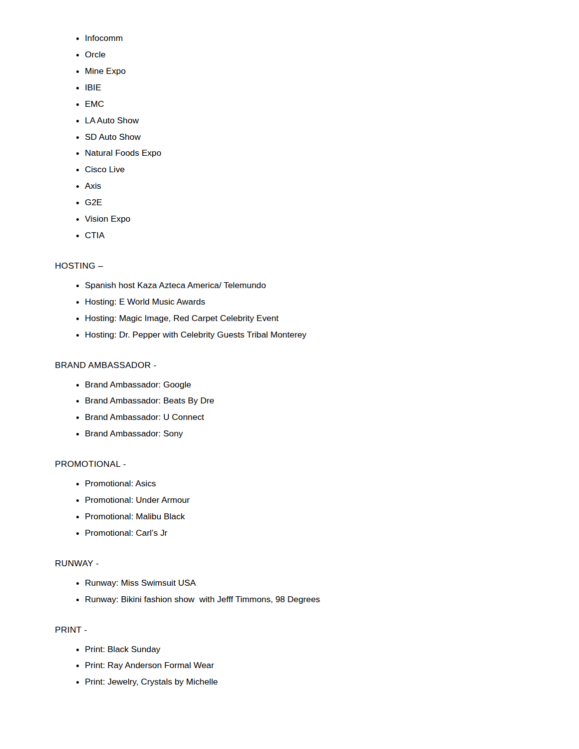Infocomm
Orcle
Mine Expo
IBIE
EMC
LA Auto Show
SD Auto Show
Natural Foods Expo
Cisco Live
Axis
G2E
Vision Expo
CTIA
HOSTING –
Spanish host Kaza Azteca America/ Telemundo
Hosting: E World Music Awards
Hosting: Magic Image, Red Carpet Celebrity Event
Hosting: Dr. Pepper with Celebrity Guests Tribal Monterey
BRAND AMBASSADOR -
Brand Ambassador: Google
Brand Ambassador: Beats By Dre
Brand Ambassador: U Connect
Brand Ambassador: Sony
PROMOTIONAL -
Promotional: Asics
Promotional: Under Armour
Promotional: Malibu Black
Promotional: Carl’s Jr
RUNWAY -
Runway: Miss Swimsuit USA
Runway: Bikini fashion show with Jefff Timmons, 98 Degrees
PRINT -
Print: Black Sunday
Print: Ray Anderson Formal Wear
Print: Jewelry, Crystals by Michelle